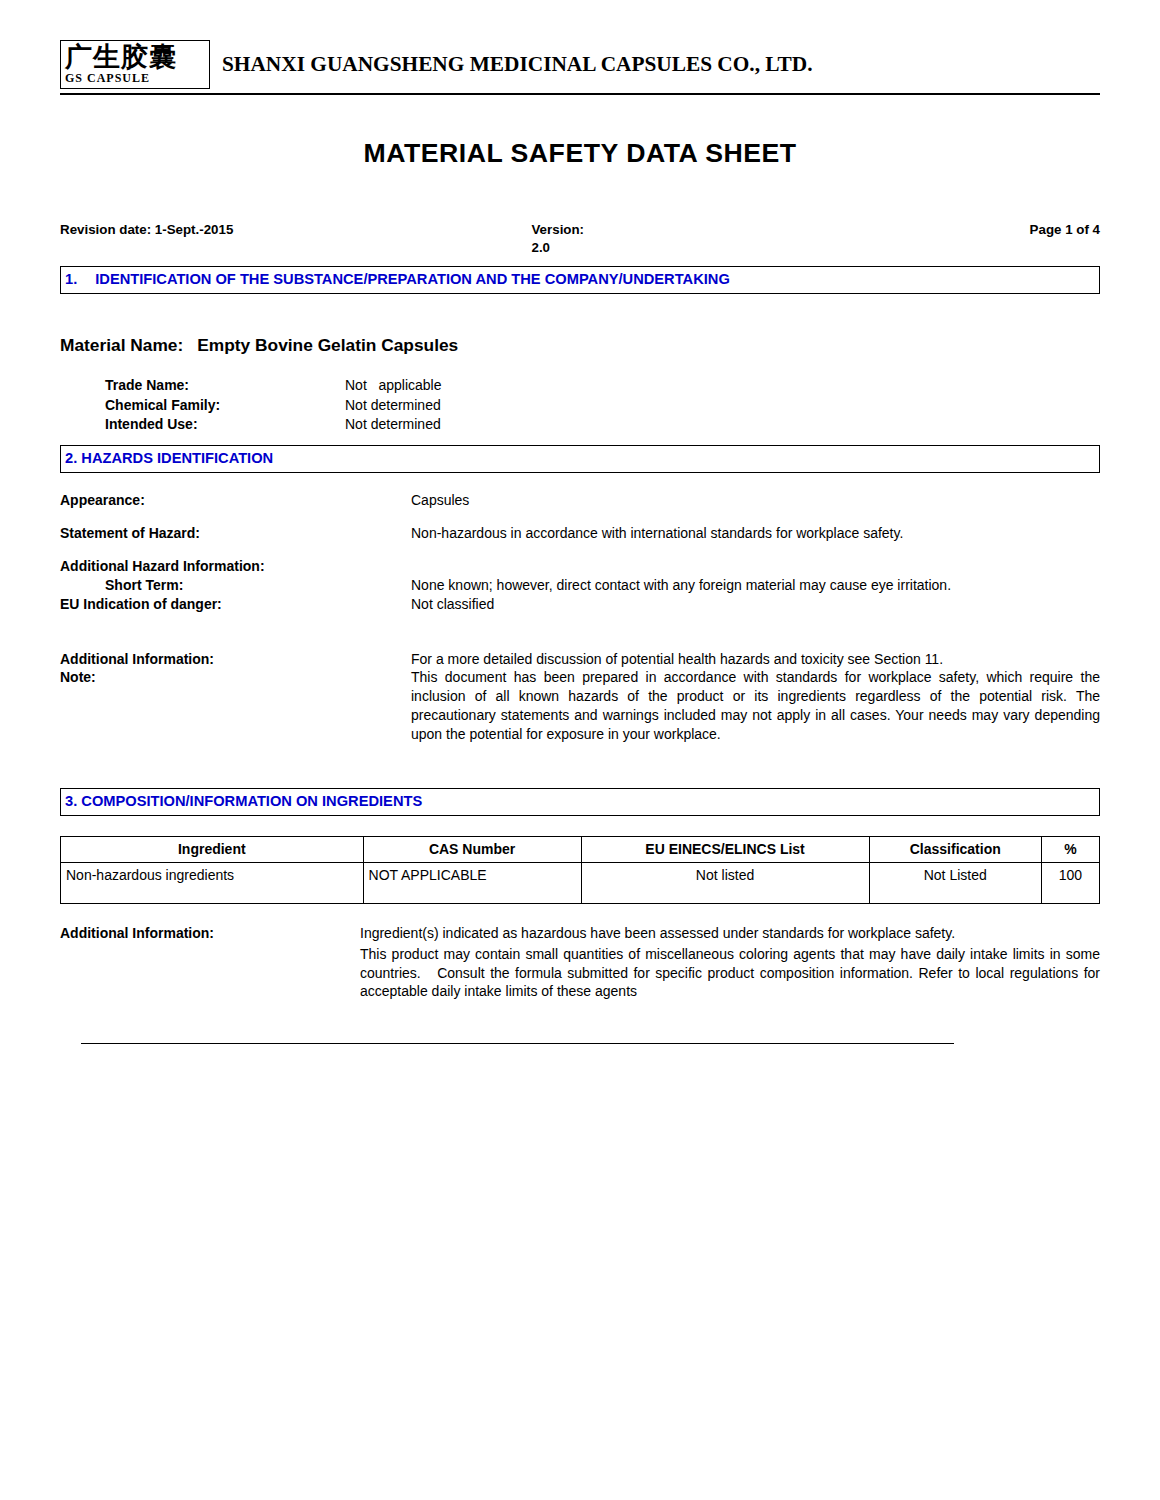广生胶囊
GS CAPSULE
SHANXI GUANGSHENG MEDICINAL CAPSULES CO., LTD.
MATERIAL SAFETY DATA SHEET
Revision date: 1-Sept.-2015
Version:
2.0
Page 1 of 4
1. IDENTIFICATION OF THE SUBSTANCE/PREPARATION AND THE COMPANY/UNDERTAKING
Material Name: Empty Bovine Gelatin Capsules
| Trade Name: | Not applicable |
| Chemical Family: | Not determined |
| Intended Use: | Not determined |
2. HAZARDS IDENTIFICATION
| Appearance: | Capsules |
| Statement of Hazard: | Non-hazardous in accordance with international standards for workplace safety. |
| Additional Hazard Information: | |
| Short Term: | None known; however, direct contact with any foreign material may cause eye irritation. |
| EU Indication of danger: | Not classified |
| Additional Information: | For a more detailed discussion of potential health hazards and toxicity see Section 11. |
| Note: | This document has been prepared in accordance with standards for workplace safety, which require the inclusion of all known hazards of the product or its ingredients regardless of the potential risk. The precautionary statements and warnings included may not apply in all cases. Your needs may vary depending upon the potential for exposure in your workplace. |
3. COMPOSITION/INFORMATION ON INGREDIENTS
| Ingredient | CAS Number | EU EINECS/ELINCS List | Classification | % |
| --- | --- | --- | --- | --- |
| Non-hazardous ingredients | NOT APPLICABLE | Not listed | Not Listed | 100 |
Additional Information:
Ingredient(s) indicated as hazardous have been assessed under standards for workplace safety.
This product may contain small quantities of miscellaneous coloring agents that may have daily intake limits in some countries. Consult the formula submitted for specific product composition information. Refer to local regulations for acceptable daily intake limits of these agents